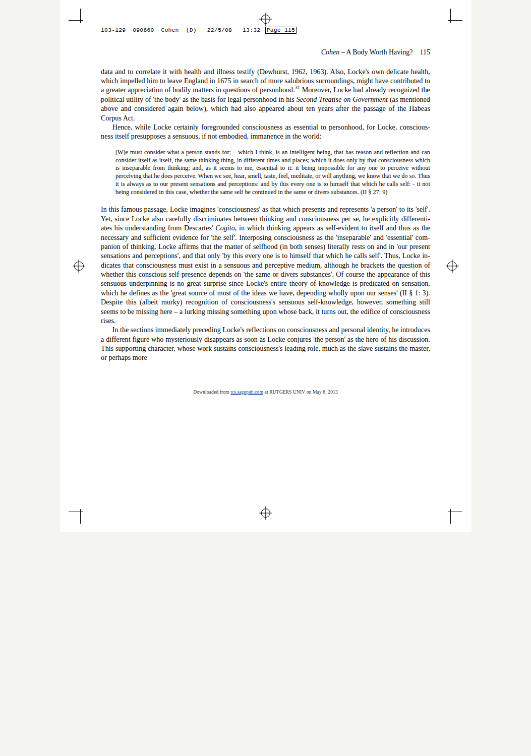103-129 090660 Cohen (D) 22/5/08 13:32Page 115
Cohen – A Body Worth Having? 115
data and to correlate it with health and illness testify (Dewhurst, 1962, 1963). Also, Locke's own delicate health, which impelled him to leave England in 1675 in search of more salubrious surroundings, might have contributed to a greater appreciation of bodily matters in questions of personhood.31 Moreover, Locke had already recognized the political utility of 'the body' as the basis for legal personhood in his Second Treatise on Government (as mentioned above and considered again below), which had also appeared about ten years after the passage of the Habeas Corpus Act.
Hence, while Locke certainly foregrounded consciousness as essential to personhood, for Locke, consciousness itself presupposes a sensuous, if not embodied, immanence in the world:
[W]e must consider what a person stands for; – which I think, is an intelligent being, that has reason and reflection and can consider itself as itself, the same thinking thing, in different times and places; which it does only by that consciousness which is inseparable from thinking; and, as it seems to me, essential to it: it being impossible for any one to perceive without perceiving that he does perceive. When we see, hear, smell, taste, feel, meditate, or will anything, we know that we do so. Thus it is always as to our present sensations and perceptions: and by this every one is to himself that which he calls self: - it not being considered in this case, whether the same self be continued in the same or divers substances. (II § 27: 9)
In this famous passage, Locke imagines 'consciousness' as that which presents and represents 'a person' to its 'self'. Yet, since Locke also carefully discriminates between thinking and consciousness per se, he explicitly differentiates his understanding from Descartes' Cogito, in which thinking appears as self-evident to itself and thus as the necessary and sufficient evidence for 'the self'. Interposing consciousness as the 'inseparable' and 'essential' companion of thinking, Locke affirms that the matter of selfhood (in both senses) literally rests on and in 'our present sensations and perceptions', and that only 'by this every one is to himself that which he calls self'. Thus, Locke indicates that consciousness must exist in a sensuous and perceptive medium, although he brackets the question of whether this conscious self-presence depends on 'the same or divers substances'. Of course the appearance of this sensuous underpinning is no great surprise since Locke's entire theory of knowledge is predicated on sensation, which he defines as the 'great source of most of the ideas we have, depending wholly upon our senses' (II § 1: 3). Despite this (albeit murky) recognition of consciousness's sensuous self-knowledge, however, something still seems to be missing here – a lurking missing something upon whose back, it turns out, the edifice of consciousness rises.
In the sections immediately preceding Locke's reflections on consciousness and personal identity, he introduces a different figure who mysteriously disappears as soon as Locke conjures 'the person' as the hero of his discussion. This supporting character, whose work sustains consciousness's leading role, much as the slave sustains the master, or perhaps more
Downloaded from tcs.sagepub.com at RUTGERS UNIV on May 8, 2013